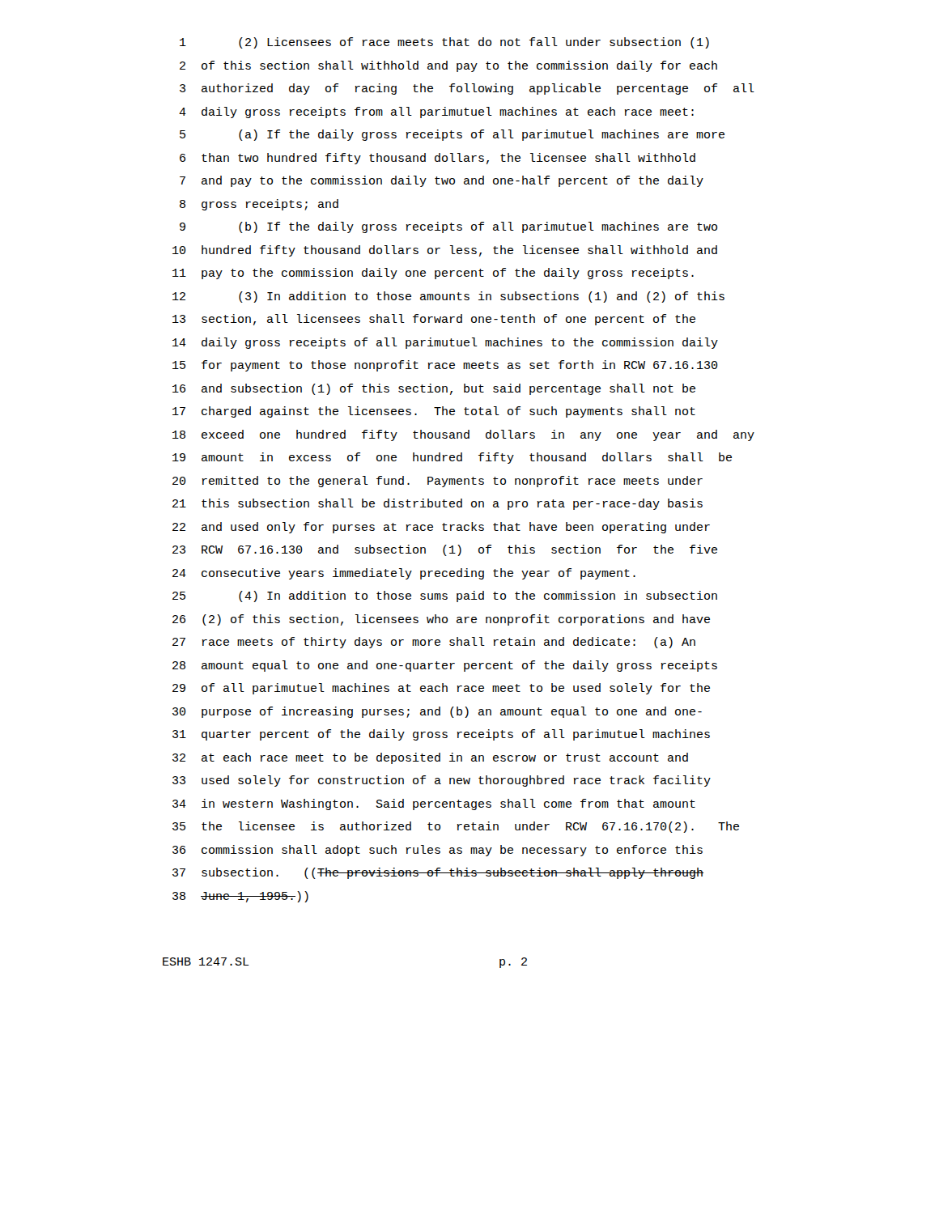(2) Licensees of race meets that do not fall under subsection (1)
of this section shall withhold and pay to the commission daily for each
authorized day of racing the following applicable percentage of all
daily gross receipts from all parimutuel machines at each race meet:
(a) If the daily gross receipts of all parimutuel machines are more
than two hundred fifty thousand dollars, the licensee shall withhold
and pay to the commission daily two and one-half percent of the daily
gross receipts; and
(b) If the daily gross receipts of all parimutuel machines are two
hundred fifty thousand dollars or less, the licensee shall withhold and
pay to the commission daily one percent of the daily gross receipts.
(3) In addition to those amounts in subsections (1) and (2) of this
section, all licensees shall forward one-tenth of one percent of the
daily gross receipts of all parimutuel machines to the commission daily
for payment to those nonprofit race meets as set forth in RCW 67.16.130
and subsection (1) of this section, but said percentage shall not be
charged against the licensees. The total of such payments shall not
exceed one hundred fifty thousand dollars in any one year and any
amount in excess of one hundred fifty thousand dollars shall be
remitted to the general fund. Payments to nonprofit race meets under
this subsection shall be distributed on a pro rata per-race-day basis
and used only for purses at race tracks that have been operating under
RCW 67.16.130 and subsection (1) of this section for the five
consecutive years immediately preceding the year of payment.
(4) In addition to those sums paid to the commission in subsection
(2) of this section, licensees who are nonprofit corporations and have
race meets of thirty days or more shall retain and dedicate: (a) An
amount equal to one and one-quarter percent of the daily gross receipts
of all parimutuel machines at each race meet to be used solely for the
purpose of increasing purses; and (b) an amount equal to one and one-
quarter percent of the daily gross receipts of all parimutuel machines
at each race meet to be deposited in an escrow or trust account and
used solely for construction of a new thoroughbred race track facility
in western Washington. Said percentages shall come from that amount
the licensee is authorized to retain under RCW 67.16.170(2). The
commission shall adopt such rules as may be necessary to enforce this
subsection. ((The provisions of this subsection shall apply through
June 1, 1995.))
ESHB 1247.SL
p. 2